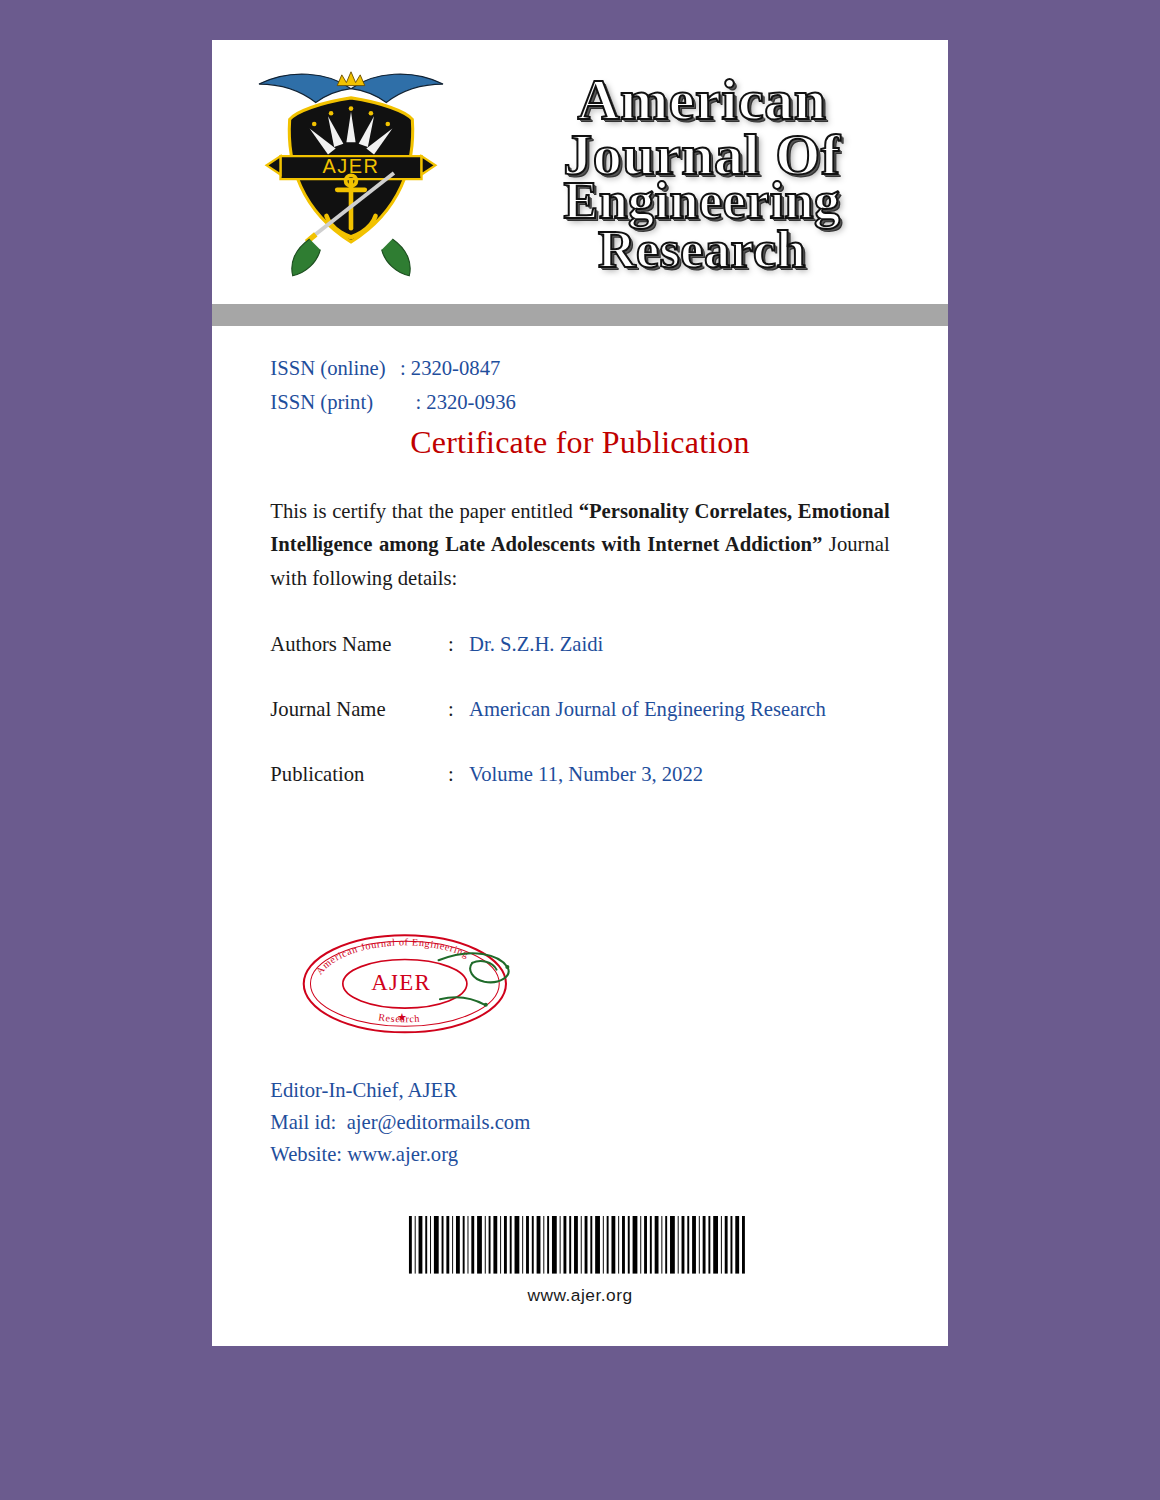AJER
American Journal Of
Engineering Research
ISSN (online): 2320-0847
ISSN (print) : 2320-0936
Certificate for Publication
This is certify that the paper entitled “Personality Correlates, Emotional Intelligence among Late Adolescents with Internet Addiction” Journal with following details:
Authors Name: Dr. S.Z.H. Zaidi
Journal Name: American Journal of Engineering Research
Publication: Volume 11, Number 3, 2022
American Journal of Engineering Research AJER ★
Editor-In-Chief, AJER
Mail id: ajer@editormails.com
Website: www.ajer.org
www.ajer.org